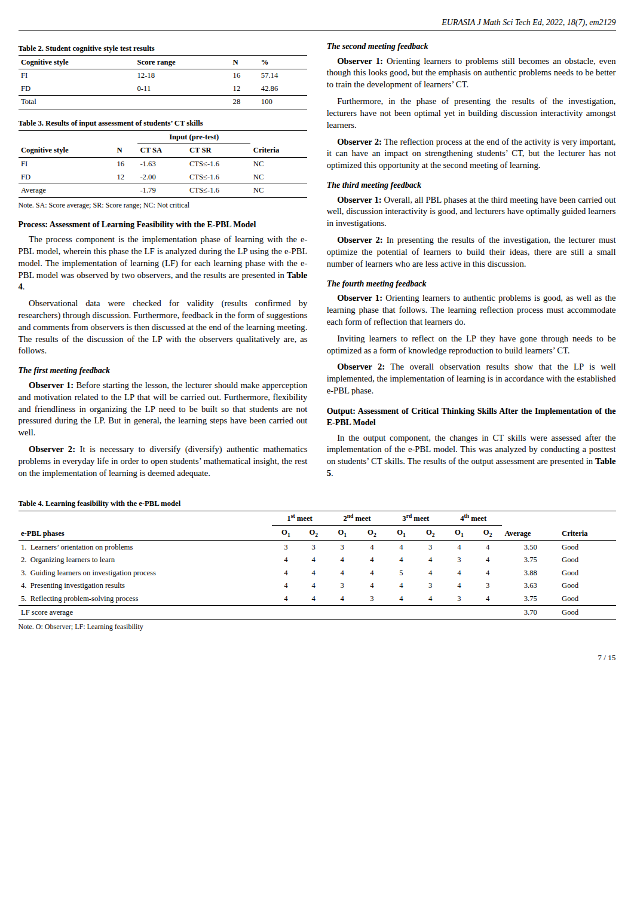EURASIA J Math Sci Tech Ed, 2022, 18(7), em2129
Table 2. Student cognitive style test results
| Cognitive style | Score range | N | % |
| --- | --- | --- | --- |
| FI | 12-18 | 16 | 57.14 |
| FD | 0-11 | 12 | 42.86 |
| Total | | 28 | 100 |
Table 3. Results of input assessment of students’ CT skills
| Cognitive style | N | Input (pre-test) | Criteria |
| --- | --- | --- | --- |
| CT SA | CT SR |
| FI | 16 | -1.63 | CTS≤-1.6 | NC |
| FD | 12 | -2.00 | CTS≤-1.6 | NC |
| Average | | -1.79 | CTS≤-1.6 | NC |
Note. SA: Score average; SR: Score range; NC: Not critical
Process: Assessment of Learning Feasibility with the E-PBL Model
The process component is the implementation phase of learning with the e-PBL model, wherein this phase the LF is analyzed during the LP using the e-PBL model. The implementation of learning (LF) for each learning phase with the e-PBL model was observed by two observers, and the results are presented in Table 4.
Observational data were checked for validity (results confirmed by researchers) through discussion. Furthermore, feedback in the form of suggestions and comments from observers is then discussed at the end of the learning meeting. The results of the discussion of the LP with the observers qualitatively are, as follows.
The first meeting feedback
Observer 1: Before starting the lesson, the lecturer should make apperception and motivation related to the LP that will be carried out. Furthermore, flexibility and friendliness in organizing the LP need to be built so that students are not pressured during the LP. But in general, the learning steps have been carried out well.
Observer 2: It is necessary to diversify (diversify) authentic mathematics problems in everyday life in order to open students’ mathematical insight, the rest on the implementation of learning is deemed adequate.
The second meeting feedback
Observer 1: Orienting learners to problems still becomes an obstacle, even though this looks good, but the emphasis on authentic problems needs to be better to train the development of learners’ CT.
Furthermore, in the phase of presenting the results of the investigation, lecturers have not been optimal yet in building discussion interactivity amongst learners.
Observer 2: The reflection process at the end of the activity is very important, it can have an impact on strengthening students’ CT, but the lecturer has not optimized this opportunity at the second meeting of learning.
The third meeting feedback
Observer 1: Overall, all PBL phases at the third meeting have been carried out well, discussion interactivity is good, and lecturers have optimally guided learners in investigations.
Observer 2: In presenting the results of the investigation, the lecturer must optimize the potential of learners to build their ideas, there are still a small number of learners who are less active in this discussion.
The fourth meeting feedback
Observer 1: Orienting learners to authentic problems is good, as well as the learning phase that follows. The learning reflection process must accommodate each form of reflection that learners do.
Inviting learners to reflect on the LP they have gone through needs to be optimized as a form of knowledge reproduction to build learners’ CT.
Observer 2: The overall observation results show that the LP is well implemented, the implementation of learning is in accordance with the established e-PBL phase.
Output: Assessment of Critical Thinking Skills After the Implementation of the E-PBL Model
In the output component, the changes in CT skills were assessed after the implementation of the e-PBL model. This was analyzed by conducting a posttest on students’ CT skills. The results of the output assessment are presented in Table 5.
Table 4. Learning feasibility with the e-PBL model
| e-PBL phases | 1 st meet | 2 nd meet | 3 rd meet | 4 th meet | Average | Criteria |
| --- | --- | --- | --- | --- | --- | --- |
| O 1 | O 2 | O 1 | O 2 | O 1 | O 2 | O 1 | O 2 |
| 1. Learners’ orientation on problems | 3 | 3 | 3 | 4 | 4 | 3 | 4 | 4 | 3.50 | Good |
| 2. Organizing learners to learn | 4 | 4 | 4 | 4 | 4 | 4 | 3 | 4 | 3.75 | Good |
| 3. Guiding learners on investigation process | 4 | 4 | 4 | 4 | 5 | 4 | 4 | 4 | 3.88 | Good |
| 4. Presenting investigation results | 4 | 4 | 3 | 4 | 4 | 3 | 4 | 3 | 3.63 | Good |
| 5. Reflecting problem-solving process | 4 | 4 | 4 | 3 | 4 | 4 | 3 | 4 | 3.75 | Good |
| LF score average | | | | | | | | | 3.70 | Good |
Note. O: Observer; LF: Learning feasibility
7 / 15